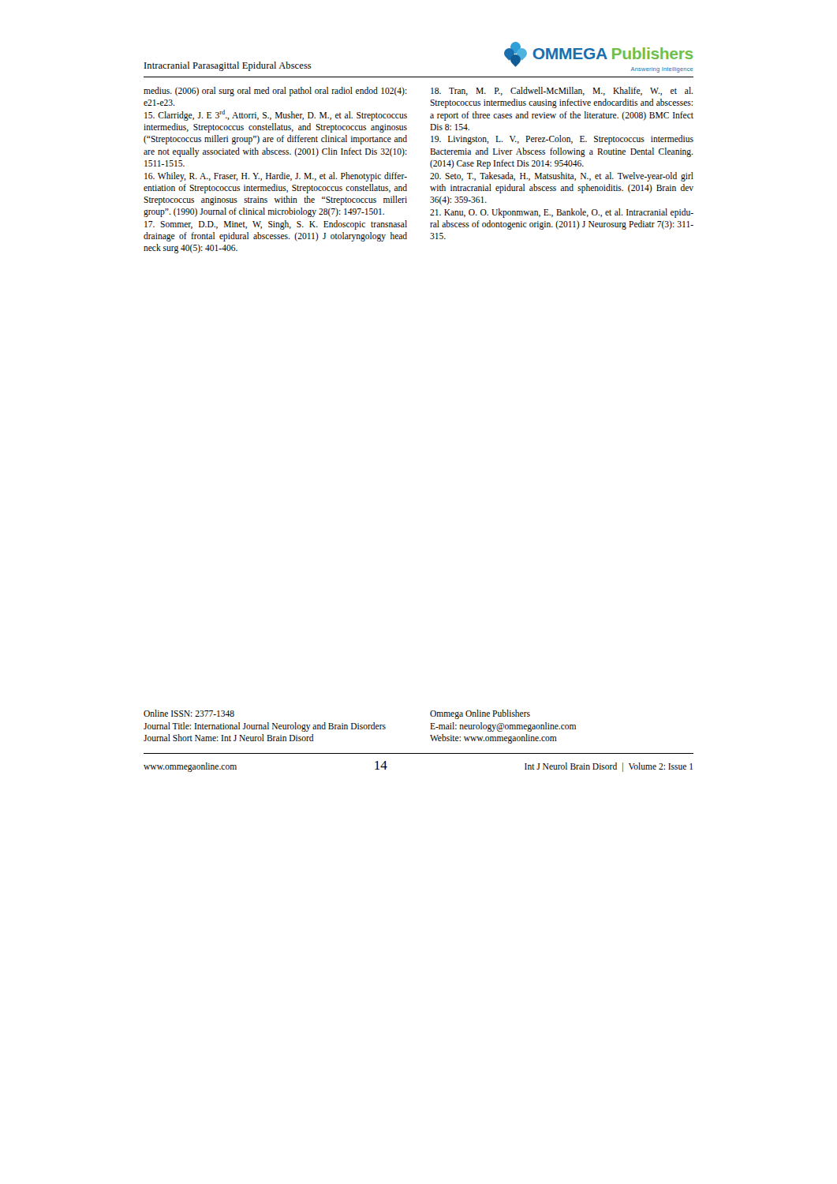Intracranial Parasagittal Epidural Abscess
OMMEGA Publishers
Answering Intelligence
medius. (2006) oral surg oral med oral pathol oral radiol endod 102(4): e21-e23.
15. Clarridge, J. E 3rd., Attorri, S., Musher, D. M., et al. Streptococcus intermedius, Streptococcus constellatus, and Streptococcus anginosus (“Streptococcus milleri group”) are of different clinical importance and are not equally associated with abscess. (2001) Clin Infect Dis 32(10): 1511-1515.
16. Whiley, R. A., Fraser, H. Y., Hardie, J. M., et al. Phenotypic differentiation of Streptococcus intermedius, Streptococcus constellatus, and Streptococcus anginosus strains within the “Streptococcus milleri group”. (1990) Journal of clinical microbiology 28(7): 1497-1501.
17. Sommer, D.D., Minet, W, Singh, S. K. Endoscopic transnasal drainage of frontal epidural abscesses. (2011) J otolaryngology head neck surg 40(5): 401-406.
18. Tran, M. P., Caldwell-McMillan, M., Khalife, W., et al. Streptococcus intermedius causing infective endocarditis and abscesses: a report of three cases and review of the literature. (2008) BMC Infect Dis 8: 154.
19. Livingston, L. V., Perez-Colon, E. Streptococcus intermedius Bacteremia and Liver Abscess following a Routine Dental Cleaning. (2014) Case Rep Infect Dis 2014: 954046.
20. Seto, T., Takesada, H., Matsushita, N., et al. Twelve-year-old girl with intracranial epidural abscess and sphenoiditis. (2014) Brain dev 36(4): 359-361.
21. Kanu, O. O. Ukponmwan, E., Bankole, O., et al. Intracranial epidural abscess of odontogenic origin. (2011) J Neurosurg Pediatr 7(3): 311-315.
Online ISSN: 2377-1348
Journal Title: International Journal Neurology and Brain Disorders
Journal Short Name: Int J Neurol Brain Disord
Ommega Online Publishers
E-mail: neurology@ommegaonline.com
Website: www.ommegaonline.com
www.ommegaonline.com
14
Int J Neurol Brain Disord|Volume 2: Issue 1